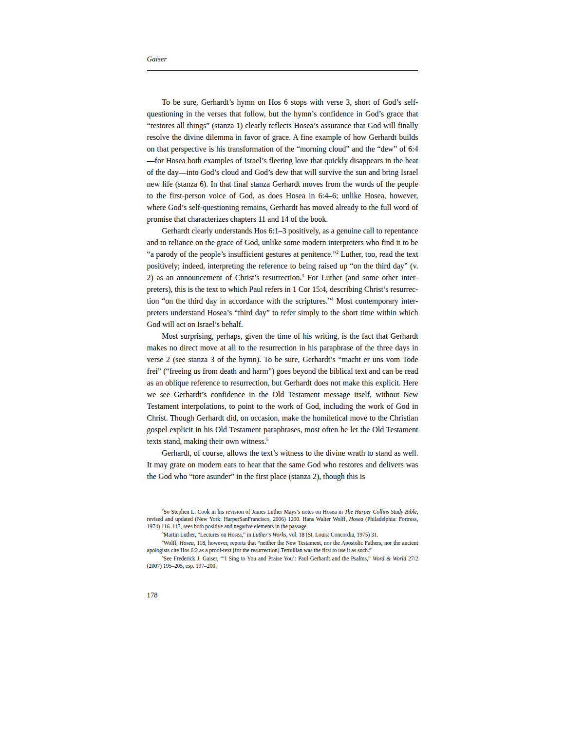Gaiser
To be sure, Gerhardt’s hymn on Hos 6 stops with verse 3, short of God’s self-questioning in the verses that follow, but the hymn’s confidence in God’s grace that “restores all things” (stanza 1) clearly reflects Hosea’s assurance that God will finally resolve the divine dilemma in favor of grace. A fine example of how Gerhardt builds on that perspective is his transformation of the “morning cloud” and the “dew” of 6:4—for Hosea both examples of Israel’s fleeting love that quickly disappears in the heat of the day—into God’s cloud and God’s dew that will survive the sun and bring Israel new life (stanza 6). In that final stanza Gerhardt moves from the words of the people to the first-person voice of God, as does Hosea in 6:4–6; unlike Hosea, however, where God’s self-questioning remains, Gerhardt has moved already to the full word of promise that characterizes chapters 11 and 14 of the book.
Gerhardt clearly understands Hos 6:1–3 positively, as a genuine call to repentance and to reliance on the grace of God, unlike some modern interpreters who find it to be “a parody of the people’s insufficient gestures at penitence.”2 Luther, too, read the text positively; indeed, interpreting the reference to being raised up “on the third day” (v. 2) as an announcement of Christ’s resurrection.3 For Luther (and some other interpreters), this is the text to which Paul refers in 1 Cor 15:4, describing Christ’s resurrection “on the third day in accordance with the scriptures.”4 Most contemporary interpreters understand Hosea’s “third day” to refer simply to the short time within which God will act on Israel’s behalf.
Most surprising, perhaps, given the time of his writing, is the fact that Gerhardt makes no direct move at all to the resurrection in his paraphrase of the three days in verse 2 (see stanza 3 of the hymn). To be sure, Gerhardt’s “macht er uns vom Tode frei” (“freeing us from death and harm”) goes beyond the biblical text and can be read as an oblique reference to resurrection, but Gerhardt does not make this explicit. Here we see Gerhardt’s confidence in the Old Testament message itself, without New Testament interpolations, to point to the work of God, including the work of God in Christ. Though Gerhardt did, on occasion, make the homiletical move to the Christian gospel explicit in his Old Testament paraphrases, most often he let the Old Testament texts stand, making their own witness.5
Gerhardt, of course, allows the text’s witness to the divine wrath to stand as well. It may grate on modern ears to hear that the same God who restores and delivers was the God who “tore asunder” in the first place (stanza 2), though this is
2So Stephen L. Cook in his revision of James Luther Mays’s notes on Hosea in The Harper Collins Study Bible, revised and updated (New York: HarperSanFrancisco, 2006) 1200. Hans Walter Wolff, Hosea (Philadelphia: Fortress, 1974) 116–117, sees both positive and negative elements in the passage.
3Martin Luther, “Lectures on Hosea,” in Luther’s Works, vol. 18 (St. Louis: Concordia, 1975) 31.
4Wolff, Hosea, 118, however, reports that “neither the New Testament, nor the Apostolic Fathers, nor the ancient apologists cite Hos 6:2 as a proof-text [for the resurrection].Tertullian was the first to use it as such.”
5See Frederick J. Gaiser, “‘I Sing to You and Praise You’: Paul Gerhardt and the Psalms,” Word & World 27/2 (2007) 195–205, esp. 197–200.
178